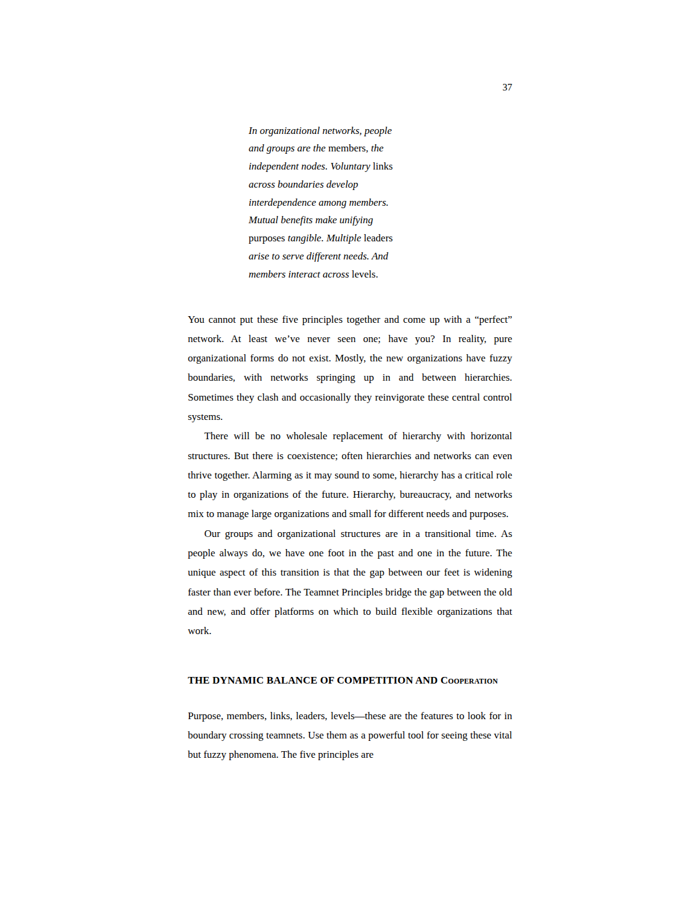37
In organizational networks, people and groups are the members, the independent nodes. Voluntary links across boundaries develop interdependence among members. Mutual benefits make unifying purposes tangible. Multiple leaders arise to serve different needs. And members interact across levels.
You cannot put these five principles together and come up with a “perfect” network. At least we’ve never seen one; have you? In reality, pure organizational forms do not exist. Mostly, the new organizations have fuzzy boundaries, with networks springing up in and between hierarchies. Sometimes they clash and occasionally they reinvigorate these central control systems.
There will be no wholesale replacement of hierarchy with horizontal structures. But there is coexistence; often hierarchies and networks can even thrive together. Alarming as it may sound to some, hierarchy has a critical role to play in organizations of the future. Hierarchy, bureaucracy, and networks mix to manage large organizations and small for different needs and purposes.
Our groups and organizational structures are in a transitional time. As people always do, we have one foot in the past and one in the future. The unique aspect of this transition is that the gap between our feet is widening faster than ever before. The Teamnet Principles bridge the gap between the old and new, and offer platforms on which to build flexible organizations that work.
THE DYNAMIC BALANCE OF COMPETITION AND Cooperation
Purpose, members, links, leaders, levels—these are the features to look for in boundary crossing teamnets. Use them as a powerful tool for seeing these vital but fuzzy phenomena. The five principles are